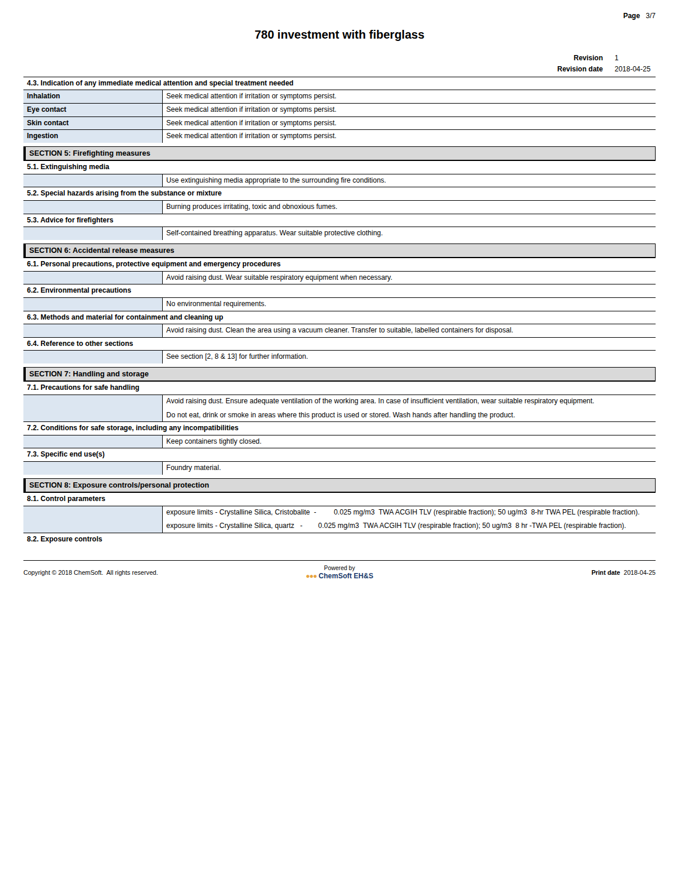Page 3/7
780 investment with fiberglass
Revision 1
Revision date 2018-04-25
| 4.3. Indication of any immediate medical attention and special treatment needed |
| Inhalation | Seek medical attention if irritation or symptoms persist. |
| Eye contact | Seek medical attention if irritation or symptoms persist. |
| Skin contact | Seek medical attention if irritation or symptoms persist. |
| Ingestion | Seek medical attention if irritation or symptoms persist. |
SECTION 5: Firefighting measures
| 5.1. Extinguishing media |
| | Use extinguishing media appropriate to the surrounding fire conditions. |
| 5.2. Special hazards arising from the substance or mixture |
| | Burning produces irritating, toxic and obnoxious fumes. |
| 5.3. Advice for firefighters |
| | Self-contained breathing apparatus. Wear suitable protective clothing. |
SECTION 6: Accidental release measures
| 6.1. Personal precautions, protective equipment and emergency procedures |
| | Avoid raising dust. Wear suitable respiratory equipment when necessary. |
| 6.2. Environmental precautions |
| | No environmental requirements. |
| 6.3. Methods and material for containment and cleaning up |
| | Avoid raising dust. Clean the area using a vacuum cleaner. Transfer to suitable, labelled containers for disposal. |
| 6.4. Reference to other sections |
| | See section [2, 8 & 13] for further information. |
SECTION 7: Handling and storage
| 7.1. Precautions for safe handling |
| | Avoid raising dust. Ensure adequate ventilation of the working area. In case of insufficient ventilation, wear suitable respiratory equipment. Do not eat, drink or smoke in areas where this product is used or stored. Wash hands after handling the product. |
| 7.2. Conditions for safe storage, including any incompatibilities |
| | Keep containers tightly closed. |
| 7.3. Specific end use(s) |
| | Foundry material. |
SECTION 8: Exposure controls/personal protection
| 8.1. Control parameters |
| | exposure limits - Crystalline Silica, Cristobalite - 0.025 mg/m3 TWA ACGIH TLV (respirable fraction); 50 ug/m3 8-hr TWA PEL (respirable fraction). exposure limits - Crystalline Silica, quartz - 0.025 mg/m3 TWA ACGIH TLV (respirable fraction); 50 ug/m3 8 hr -TWA PEL (respirable fraction). |
| 8.2. Exposure controls |
Copyright © 2018 ChemSoft. All rights reserved.
Powered by
●●● ChemSoft EH&S
Print date 2018-04-25